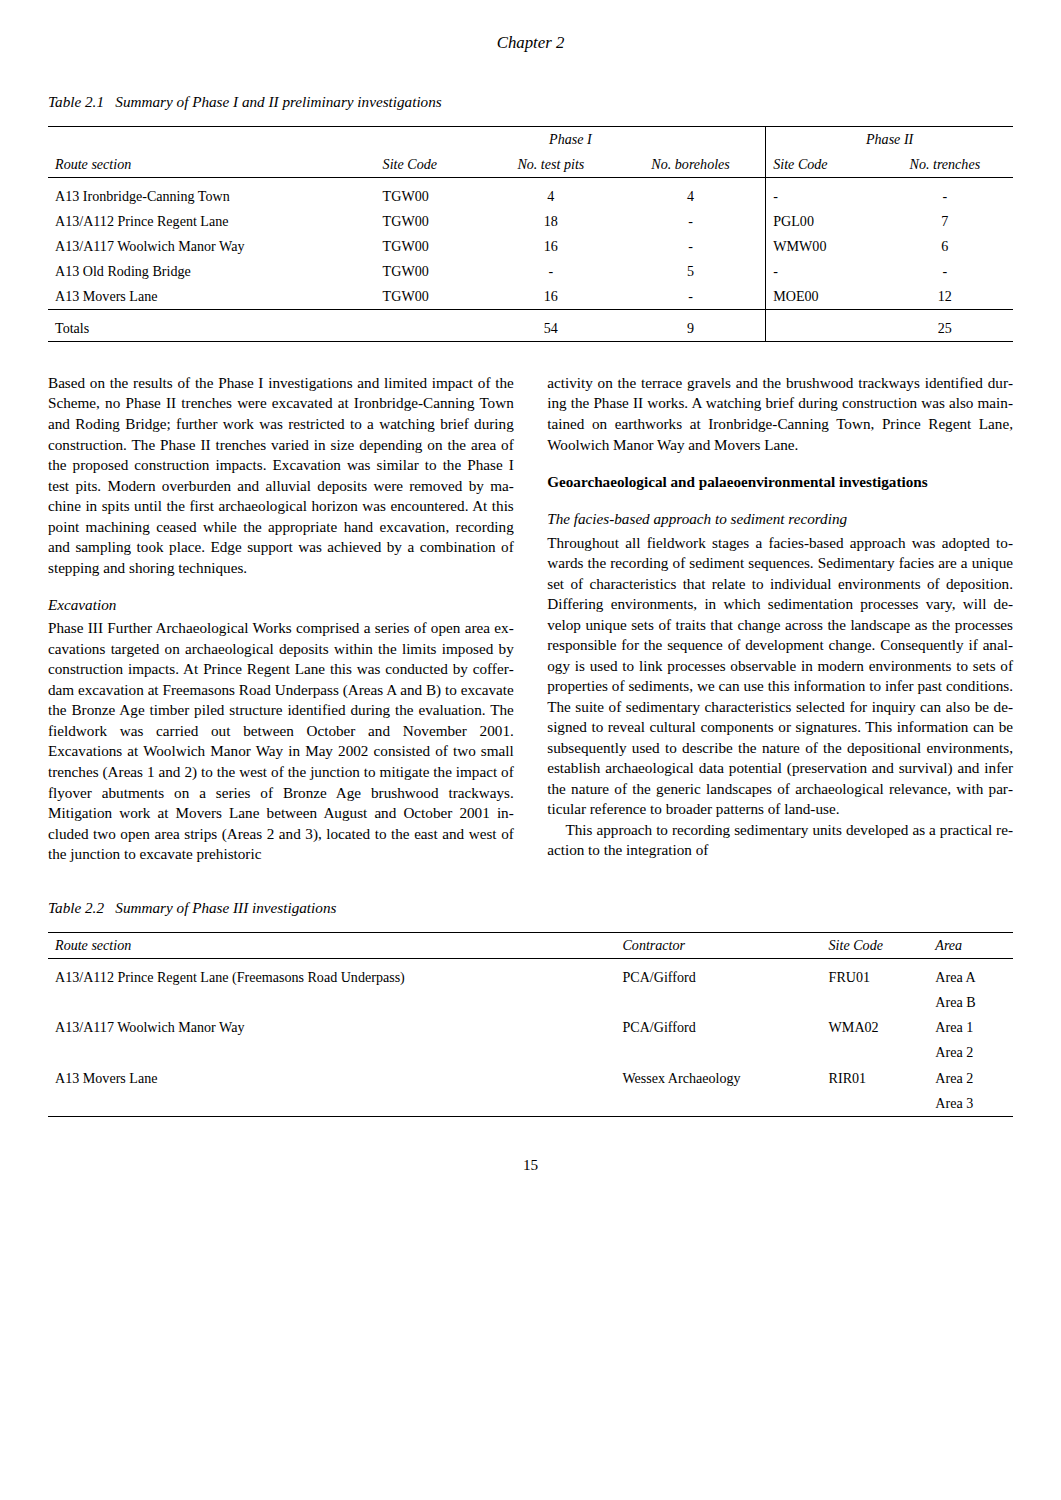Chapter 2
Table 2.1 Summary of Phase I and II preliminary investigations
| | Phase I | Phase II |
| --- | --- | --- |
| Route section | Site Code | No. test pits | No. boreholes | Site Code | No. trenches |
| A13 Ironbridge-Canning Town | TGW00 | 4 | 4 | - | - |
| A13/A112 Prince Regent Lane | TGW00 | 18 | - | PGL00 | 7 |
| A13/A117 Woolwich Manor Way | TGW00 | 16 | - | WMW00 | 6 |
| A13 Old Roding Bridge | TGW00 | - | 5 | - | - |
| A13 Movers Lane | TGW00 | 16 | - | MOE00 | 12 |
| Totals | | 54 | 9 | | 25 |
Based on the results of the Phase I investigations and limited impact of the Scheme, no Phase II trenches were excavated at Ironbridge-Canning Town and Roding Bridge; further work was restricted to a watching brief during construction. The Phase II trenches varied in size depending on the area of the proposed construction impacts. Excavation was similar to the Phase I test pits. Modern overburden and alluvial deposits were removed by machine in spits until the first archaeological horizon was encountered. At this point machining ceased while the appropriate hand excavation, recording and sampling took place. Edge support was achieved by a combination of stepping and shoring techniques.
Excavation
Phase III Further Archaeological Works comprised a series of open area excavations targeted on archaeological deposits within the limits imposed by construction impacts. At Prince Regent Lane this was conducted by cofferdam excavation at Freemasons Road Underpass (Areas A and B) to excavate the Bronze Age timber piled structure identified during the evaluation. The fieldwork was carried out between October and November 2001. Excavations at Woolwich Manor Way in May 2002 consisted of two small trenches (Areas 1 and 2) to the west of the junction to mitigate the impact of flyover abutments on a series of Bronze Age brushwood trackways. Mitigation work at Movers Lane between August and October 2001 included two open area strips (Areas 2 and 3), located to the east and west of the junction to excavate prehistoric
activity on the terrace gravels and the brushwood trackways identified during the Phase II works. A watching brief during construction was also maintained on earthworks at Ironbridge-Canning Town, Prince Regent Lane, Woolwich Manor Way and Movers Lane.
Geoarchaeological and palaeoenvironmental investigations
The facies-based approach to sediment recording
Throughout all fieldwork stages a facies-based approach was adopted towards the recording of sediment sequences. Sedimentary facies are a unique set of characteristics that relate to individual environments of deposition. Differing environments, in which sedimentation processes vary, will develop unique sets of traits that change across the landscape as the processes responsible for the sequence of development change. Consequently if analogy is used to link processes observable in modern environments to sets of properties of sediments, we can use this information to infer past conditions. The suite of sedimentary characteristics selected for inquiry can also be designed to reveal cultural components or signatures. This information can be subsequently used to describe the nature of the depositional environments, establish archaeological data potential (preservation and survival) and infer the nature of the generic landscapes of archaeological relevance, with particular reference to broader patterns of land-use.
This approach to recording sedimentary units developed as a practical reaction to the integration of
Table 2.2 Summary of Phase III investigations
| Route section | Contractor | Site Code | Area |
| --- | --- | --- | --- |
| A13/A112 Prince Regent Lane (Freemasons Road Underpass) | PCA/Gifford | FRU01 | Area A |
| | | | Area B |
| A13/A117 Woolwich Manor Way | PCA/Gifford | WMA02 | Area 1 |
| | | | Area 2 |
| A13 Movers Lane | Wessex Archaeology | RIR01 | Area 2 |
| | | | Area 3 |
15